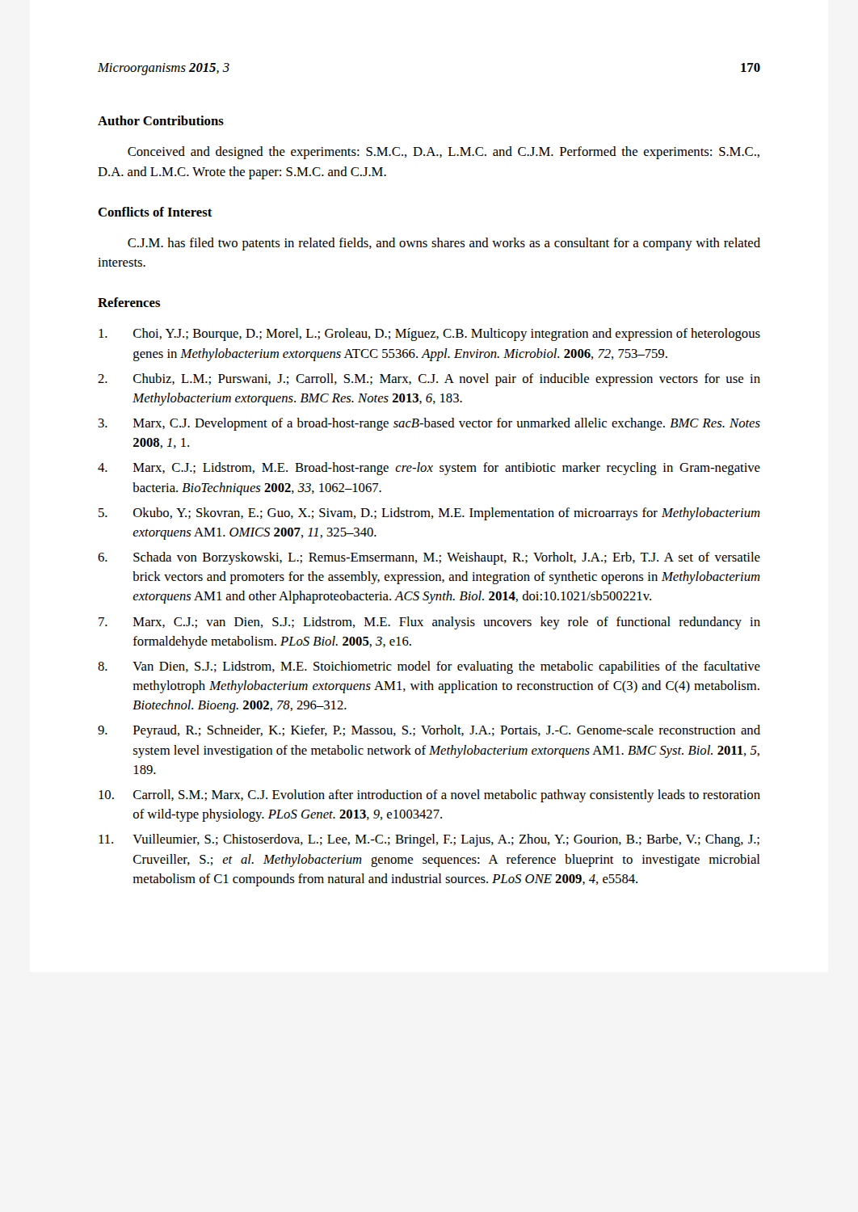Microorganisms 2015, 3 170
Author Contributions
Conceived and designed the experiments: S.M.C., D.A., L.M.C. and C.J.M. Performed the experiments: S.M.C., D.A. and L.M.C. Wrote the paper: S.M.C. and C.J.M.
Conflicts of Interest
C.J.M. has filed two patents in related fields, and owns shares and works as a consultant for a company with related interests.
References
Choi, Y.J.; Bourque, D.; Morel, L.; Groleau, D.; Míguez, C.B. Multicopy integration and expression of heterologous genes in Methylobacterium extorquens ATCC 55366. Appl. Environ. Microbiol. 2006, 72, 753–759.
Chubiz, L.M.; Purswani, J.; Carroll, S.M.; Marx, C.J. A novel pair of inducible expression vectors for use in Methylobacterium extorquens. BMC Res. Notes 2013, 6, 183.
Marx, C.J. Development of a broad-host-range sacB-based vector for unmarked allelic exchange. BMC Res. Notes 2008, 1, 1.
Marx, C.J.; Lidstrom, M.E. Broad-host-range cre-lox system for antibiotic marker recycling in Gram-negative bacteria. BioTechniques 2002, 33, 1062–1067.
Okubo, Y.; Skovran, E.; Guo, X.; Sivam, D.; Lidstrom, M.E. Implementation of microarrays for Methylobacterium extorquens AM1. OMICS 2007, 11, 325–340.
Schada von Borzyskowski, L.; Remus-Emsermann, M.; Weishaupt, R.; Vorholt, J.A.; Erb, T.J. A set of versatile brick vectors and promoters for the assembly, expression, and integration of synthetic operons in Methylobacterium extorquens AM1 and other Alphaproteobacteria. ACS Synth. Biol. 2014, doi:10.1021/sb500221v.
Marx, C.J.; van Dien, S.J.; Lidstrom, M.E. Flux analysis uncovers key role of functional redundancy in formaldehyde metabolism. PLoS Biol. 2005, 3, e16.
Van Dien, S.J.; Lidstrom, M.E. Stoichiometric model for evaluating the metabolic capabilities of the facultative methylotroph Methylobacterium extorquens AM1, with application to reconstruction of C(3) and C(4) metabolism. Biotechnol. Bioeng. 2002, 78, 296–312.
Peyraud, R.; Schneider, K.; Kiefer, P.; Massou, S.; Vorholt, J.A.; Portais, J.-C. Genome-scale reconstruction and system level investigation of the metabolic network of Methylobacterium extorquens AM1. BMC Syst. Biol. 2011, 5, 189.
Carroll, S.M.; Marx, C.J. Evolution after introduction of a novel metabolic pathway consistently leads to restoration of wild-type physiology. PLoS Genet. 2013, 9, e1003427.
Vuilleumier, S.; Chistoserdova, L.; Lee, M.-C.; Bringel, F.; Lajus, A.; Zhou, Y.; Gourion, B.; Barbe, V.; Chang, J.; Cruveiller, S.; et al. Methylobacterium genome sequences: A reference blueprint to investigate microbial metabolism of C1 compounds from natural and industrial sources. PLoS ONE 2009, 4, e5584.